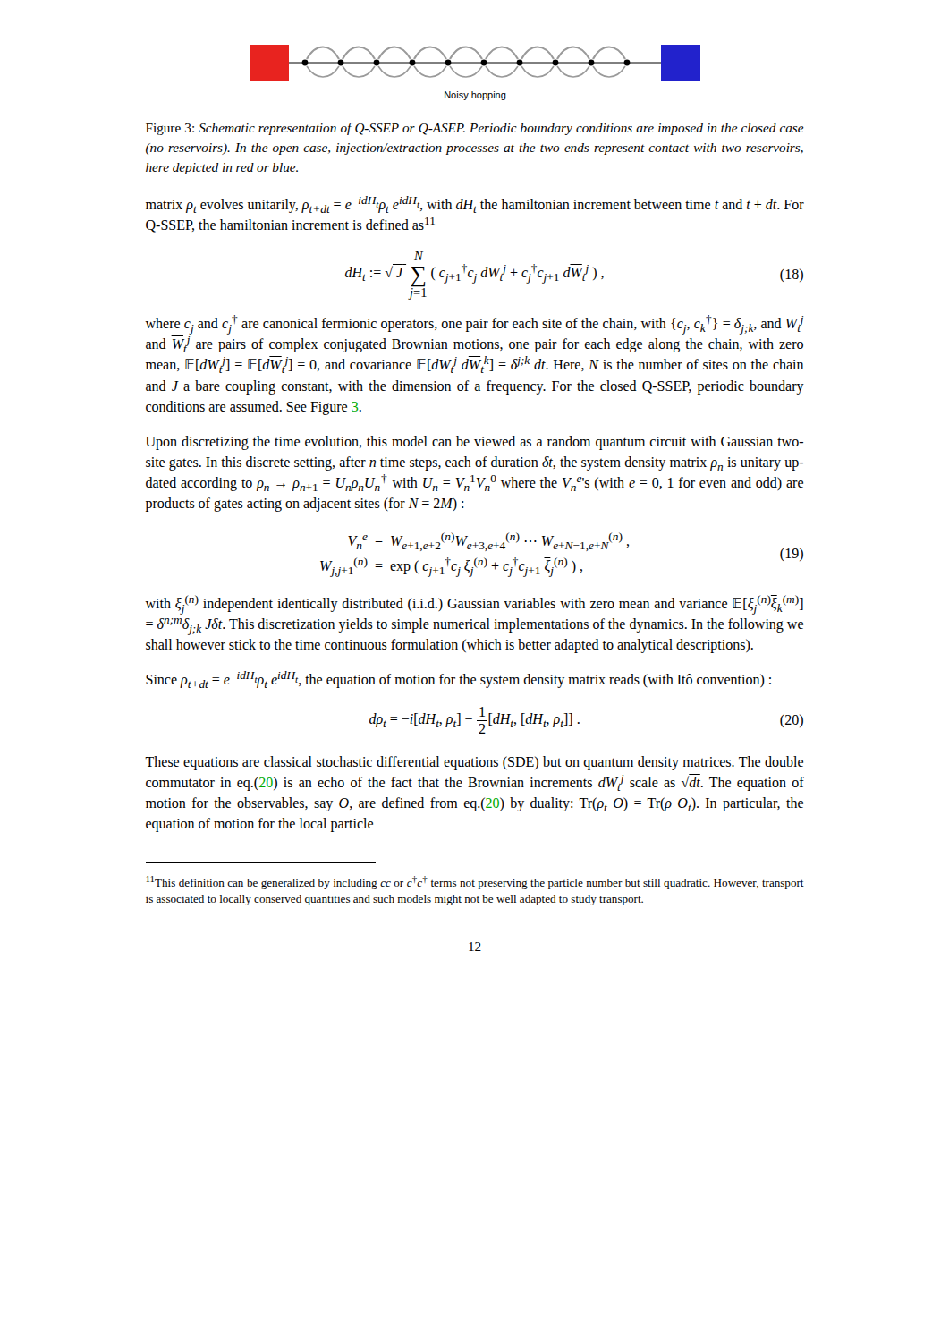Noisy hopping
Figure 3: Schematic representation of Q-SSEP or Q-ASEP. Periodic boundary conditions are imposed in the closed case (no reservoirs). In the open case, injection/extraction processes at the two ends represent contact with two reservoirs, here depicted in red or blue.
matrix ρt evolves unitarily, ρt+dt = e−idHtρt eidHt, with dHt the hamiltonian increment between time t and t + dt. For Q-SSEP, the hamiltonian increment is defined as11
dHt := √ J N ∑ j=1 ( cj+1†cj dWtj + cj†cj+1 dWtj ) , (18)
where cj and cj† are canonical fermionic operators, one pair for each site of the chain, with {cj, ck†} = δj;k, and Wtj and Wtj are pairs of complex conjugated Brownian motions, one pair for each edge along the chain, with zero mean, 𝔼[dWtj] = 𝔼[dWtj] = 0, and covariance 𝔼[dWtj d Wtk] = δj;k dt. Here, N is the number of sites on the chain and J a bare coupling constant, with the dimension of a frequency. For the closed Q-SSEP, periodic boundary conditions are assumed. See Figure 3.
Upon discretizing the time evolution, this model can be viewed as a random quantum circuit with Gaussian two-site gates. In this discrete setting, after n time steps, each of duration δt, the system density matrix ρn is unitary up-dated according to ρn → ρn+1 = UnρnUn† with Un = Vn1Vn0 where the Vne's (with e = 0, 1 for even and odd) are products of gates acting on adjacent sites (for N = 2M) :
| V n e | = | W e +1, e +2 ( n ) W e +3, e +4 ( n ) ⋯ W e + N −1, e + N ( n ) , |
| W j , j +1 ( n ) | = | exp ( c j +1 † c j ξ j ( n ) + c j † c j +1 ξ j ( n ) ) , |
(19)
with ξj(n) independent identically distributed (i.i.d.) Gaussian variables with zero mean and variance 𝔼[ξj(n)ξk(m)] = δn;mδj;k Jδt. This discretization yields to simple numerical implementations of the dynamics. In the following we shall however stick to the time continuous formulation (which is better adapted to analytical descriptions).
Since ρt+dt = e−idHtρt eidHt, the equation of motion for the system density matrix reads (with Itô convention) :
dρt = −i[dHt, ρt] − 12[dHt, [dHt, ρt]] . (20)
These equations are classical stochastic differential equations (SDE) but on quantum density matrices. The double commutator in eq.(20) is an echo of the fact that the Brownian increments dWtj scale as √dt. The equation of motion for the observables, say O, are defined from eq.(20) by duality: Tr(ρt O) = Tr(ρ Ot). In particular, the equation of motion for the local particle
11This definition can be generalized by including cc or c†c† terms not preserving the particle number but still quadratic. However, transport is associated to locally conserved quantities and such models might not be well adapted to study transport.
12